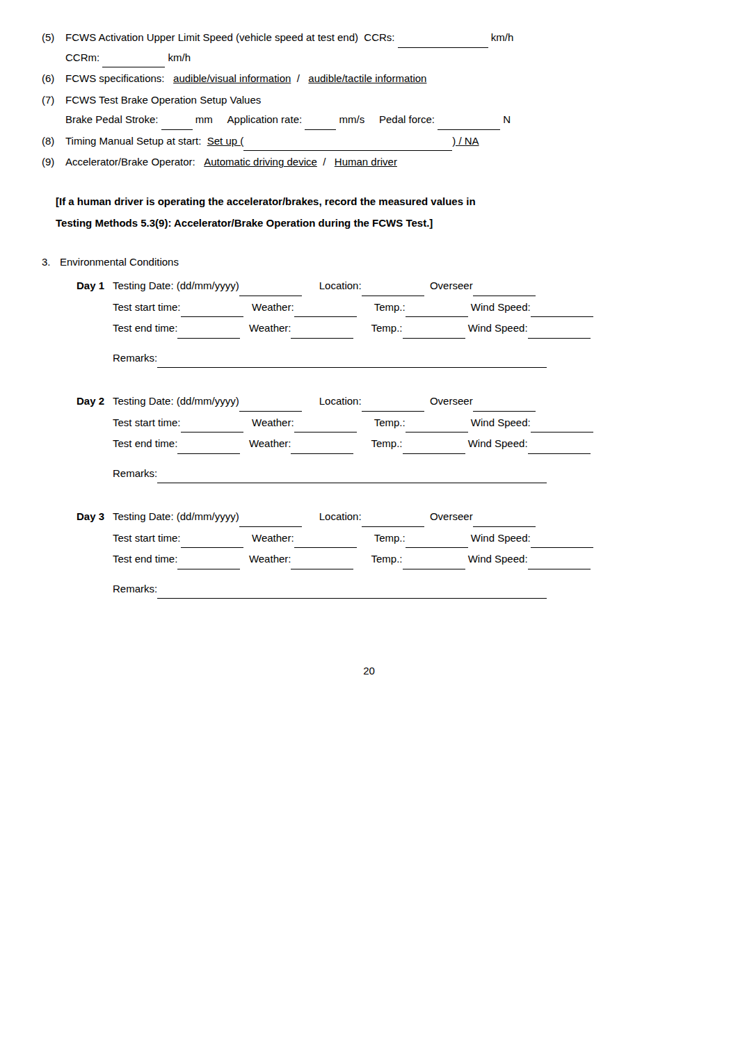(5) FCWS Activation Upper Limit Speed (vehicle speed at test end) CCRs: km/h
CCRm: km/h
(6) FCWS specifications: audible/visual information / audible/tactile information
(7) FCWS Test Brake Operation Setup Values
Brake Pedal Stroke: mm Application rate: mm/s Pedal force: N
(8) Timing Manual Setup at start: Set up ( ) / NA
(9) Accelerator/Brake Operator: Automatic driving device / Human driver
[If a human driver is operating the accelerator/brakes, record the measured values in
Testing Methods 5.3(9): Accelerator/Brake Operation during the FCWS Test.]
3. Environmental Conditions
Day 1 Testing Date: (dd/mm/yyyy) Location: Overseer
Test start time: Weather: Temp.: Wind Speed:
Test end time: Weather: Temp.: Wind Speed:
Remarks:
Day 2 Testing Date: (dd/mm/yyyy) Location: Overseer
Test start time: Weather: Temp.: Wind Speed:
Test end time: Weather: Temp.: Wind Speed:
Remarks:
Day 3 Testing Date: (dd/mm/yyyy) Location: Overseer
Test start time: Weather: Temp.: Wind Speed:
Test end time: Weather: Temp.: Wind Speed:
Remarks:
20